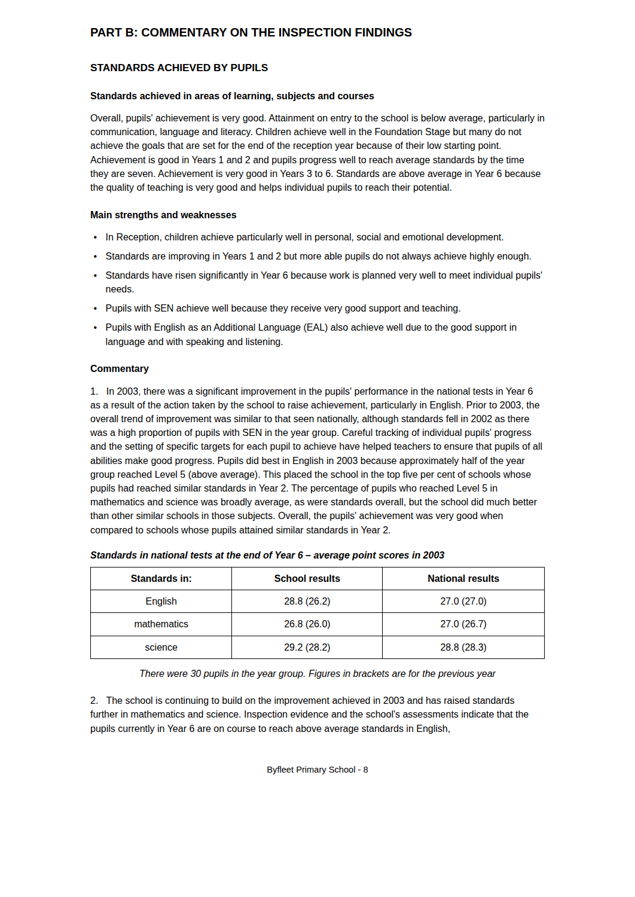PART B: COMMENTARY ON THE INSPECTION FINDINGS
STANDARDS ACHIEVED BY PUPILS
Standards achieved in areas of learning, subjects and courses
Overall, pupils' achievement is very good. Attainment on entry to the school is below average, particularly in communication, language and literacy. Children achieve well in the Foundation Stage but many do not achieve the goals that are set for the end of the reception year because of their low starting point. Achievement is good in Years 1 and 2 and pupils progress well to reach average standards by the time they are seven. Achievement is very good in Years 3 to 6. Standards are above average in Year 6 because the quality of teaching is very good and helps individual pupils to reach their potential.
Main strengths and weaknesses
In Reception, children achieve particularly well in personal, social and emotional development.
Standards are improving in Years 1 and 2 but more able pupils do not always achieve highly enough.
Standards have risen significantly in Year 6 because work is planned very well to meet individual pupils' needs.
Pupils with SEN achieve well because they receive very good support and teaching.
Pupils with English as an Additional Language (EAL) also achieve well due to the good support in language and with speaking and listening.
Commentary
1. In 2003, there was a significant improvement in the pupils' performance in the national tests in Year 6 as a result of the action taken by the school to raise achievement, particularly in English. Prior to 2003, the overall trend of improvement was similar to that seen nationally, although standards fell in 2002 as there was a high proportion of pupils with SEN in the year group. Careful tracking of individual pupils' progress and the setting of specific targets for each pupil to achieve have helped teachers to ensure that pupils of all abilities make good progress. Pupils did best in English in 2003 because approximately half of the year group reached Level 5 (above average). This placed the school in the top five per cent of schools whose pupils had reached similar standards in Year 2. The percentage of pupils who reached Level 5 in mathematics and science was broadly average, as were standards overall, but the school did much better than other similar schools in those subjects. Overall, the pupils' achievement was very good when compared to schools whose pupils attained similar standards in Year 2.
Standards in national tests at the end of Year 6 – average point scores in 2003
| Standards in: | School results | National results |
| --- | --- | --- |
| English | 28.8 (26.2) | 27.0 (27.0) |
| mathematics | 26.8 (26.0) | 27.0 (26.7) |
| science | 29.2 (28.2) | 28.8 (28.3) |
There were 30 pupils in the year group. Figures in brackets are for the previous year
2. The school is continuing to build on the improvement achieved in 2003 and has raised standards further in mathematics and science. Inspection evidence and the school's assessments indicate that the pupils currently in Year 6 are on course to reach above average standards in English,
Byfleet Primary School - 8